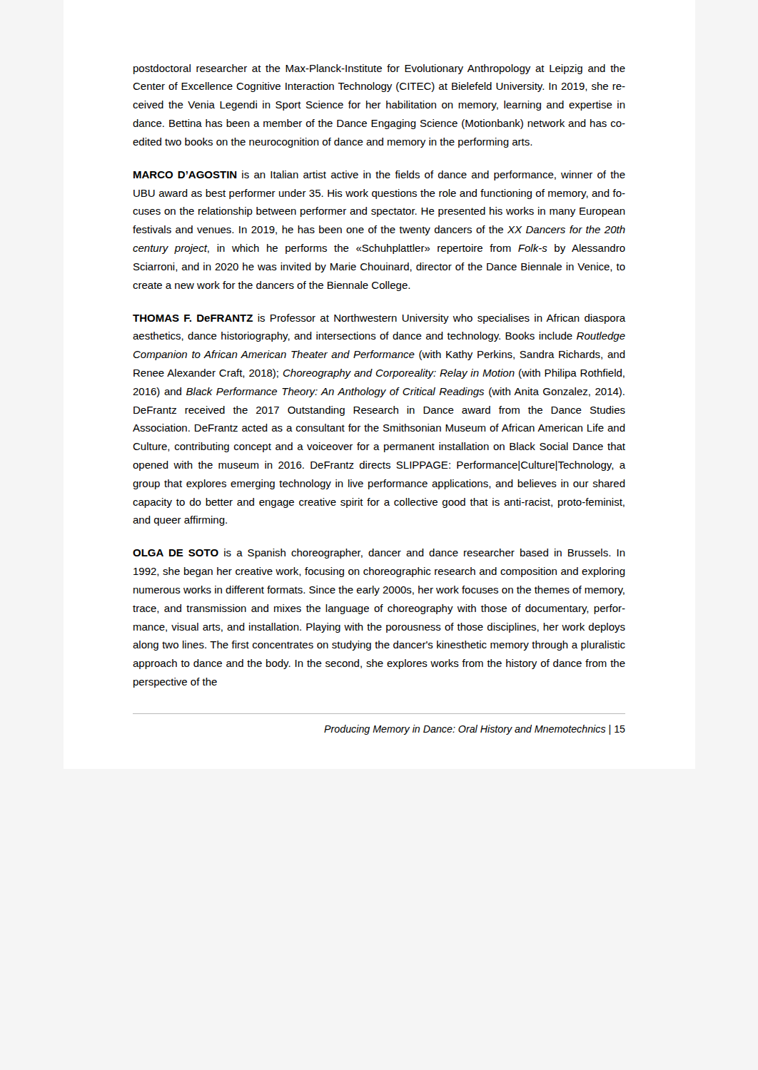postdoctoral researcher at the Max-Planck-Institute for Evolutionary Anthropology at Leipzig and the Center of Excellence Cognitive Interaction Technology (CITEC) at Bielefeld University. In 2019, she received the Venia Legendi in Sport Science for her habilitation on memory, learning and expertise in dance. Bettina has been a member of the Dance Engaging Science (Motionbank) network and has co-edited two books on the neurocognition of dance and memory in the performing arts.
MARCO D’AGOSTIN is an Italian artist active in the fields of dance and performance, winner of the UBU award as best performer under 35. His work questions the role and functioning of memory, and focuses on the relationship between performer and spectator. He presented his works in many European festivals and venues. In 2019, he has been one of the twenty dancers of the XX Dancers for the 20th century project, in which he performs the «Schuhplattler» repertoire from Folk-s by Alessandro Sciarroni, and in 2020 he was invited by Marie Chouinard, director of the Dance Biennale in Venice, to create a new work for the dancers of the Biennale College.
THOMAS F. DeFRANTZ is Professor at Northwestern University who specialises in African diaspora aesthetics, dance historiography, and intersections of dance and technology. Books include Routledge Companion to African American Theater and Performance (with Kathy Perkins, Sandra Richards, and Renee Alexander Craft, 2018); Choreography and Corporeality: Relay in Motion (with Philipa Rothfield, 2016) and Black Performance Theory: An Anthology of Critical Readings (with Anita Gonzalez, 2014). DeFrantz received the 2017 Outstanding Research in Dance award from the Dance Studies Association. DeFrantz acted as a consultant for the Smithsonian Museum of African American Life and Culture, contributing concept and a voiceover for a permanent installation on Black Social Dance that opened with the museum in 2016. DeFrantz directs SLIPPAGE: Performance|Culture|Technology, a group that explores emerging technology in live performance applications, and believes in our shared capacity to do better and engage creative spirit for a collective good that is anti-racist, proto-feminist, and queer affirming.
OLGA DE SOTO is a Spanish choreographer, dancer and dance researcher based in Brussels. In 1992, she began her creative work, focusing on choreographic research and composition and exploring numerous works in different formats. Since the early 2000s, her work focuses on the themes of memory, trace, and transmission and mixes the language of choreography with those of documentary, performance, visual arts, and installation. Playing with the porousness of those disciplines, her work deploys along two lines. The first concentrates on studying the dancer's kinesthetic memory through a pluralistic approach to dance and the body. In the second, she explores works from the history of dance from the perspective of the
Producing Memory in Dance: Oral History and Mnemotechnics | 15